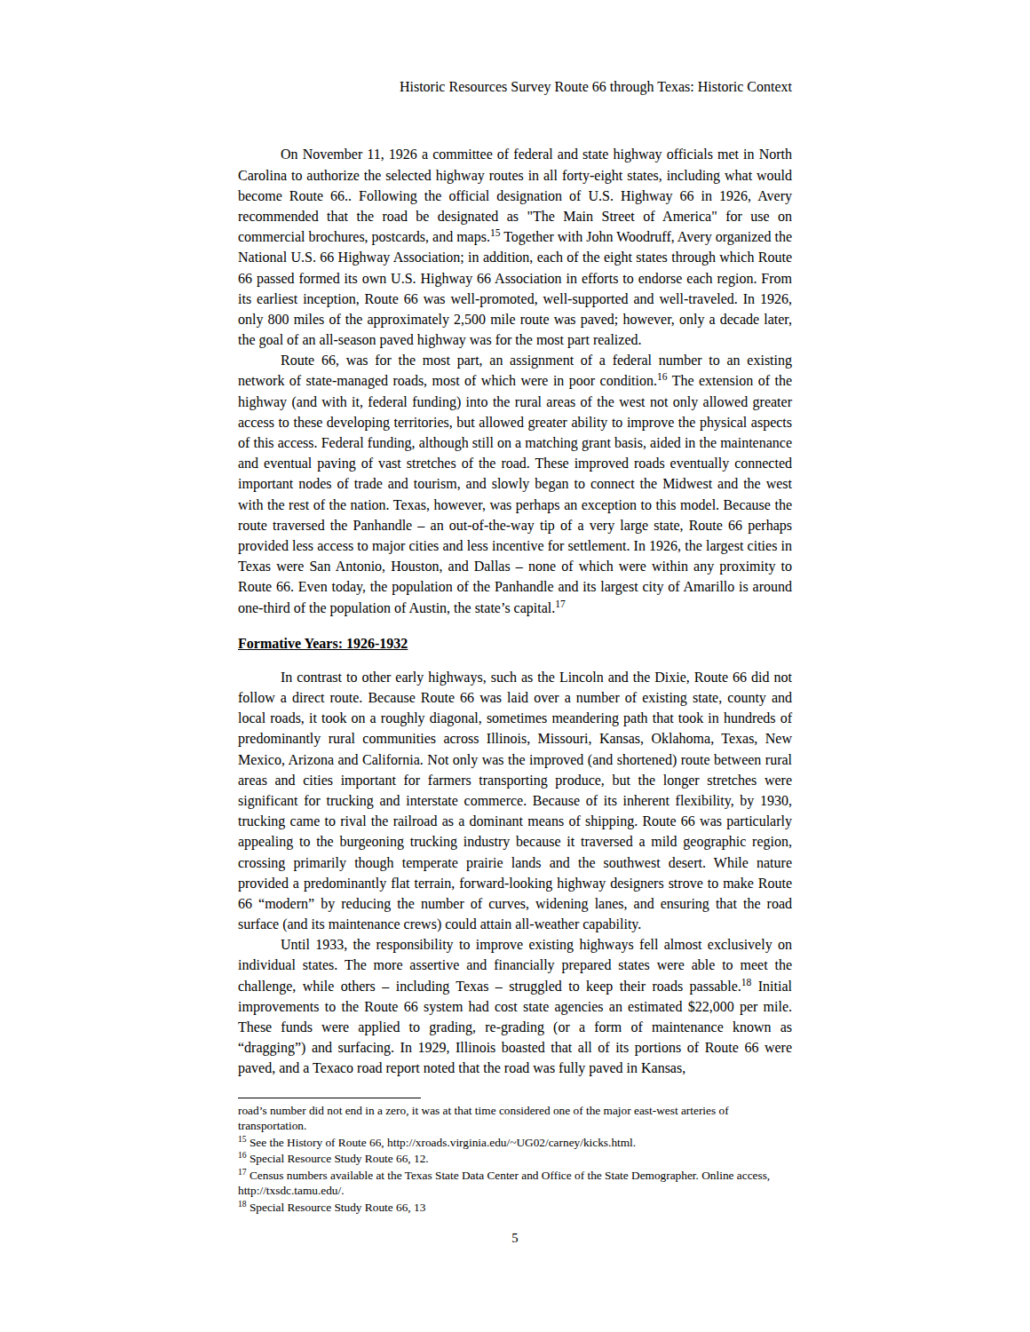Historic Resources Survey Route 66 through Texas: Historic Context
On November 11, 1926 a committee of federal and state highway officials met in North Carolina to authorize the selected highway routes in all forty-eight states, including what would become Route 66.. Following the official designation of U.S. Highway 66 in 1926, Avery recommended that the road be designated as "The Main Street of America" for use on commercial brochures, postcards, and maps.15 Together with John Woodruff, Avery organized the National U.S. 66 Highway Association; in addition, each of the eight states through which Route 66 passed formed its own U.S. Highway 66 Association in efforts to endorse each region. From its earliest inception, Route 66 was well-promoted, well-supported and well-traveled. In 1926, only 800 miles of the approximately 2,500 mile route was paved; however, only a decade later, the goal of an all-season paved highway was for the most part realized.
Route 66, was for the most part, an assignment of a federal number to an existing network of state-managed roads, most of which were in poor condition.16 The extension of the highway (and with it, federal funding) into the rural areas of the west not only allowed greater access to these developing territories, but allowed greater ability to improve the physical aspects of this access. Federal funding, although still on a matching grant basis, aided in the maintenance and eventual paving of vast stretches of the road. These improved roads eventually connected important nodes of trade and tourism, and slowly began to connect the Midwest and the west with the rest of the nation. Texas, however, was perhaps an exception to this model. Because the route traversed the Panhandle – an out-of-the-way tip of a very large state, Route 66 perhaps provided less access to major cities and less incentive for settlement. In 1926, the largest cities in Texas were San Antonio, Houston, and Dallas – none of which were within any proximity to Route 66. Even today, the population of the Panhandle and its largest city of Amarillo is around one-third of the population of Austin, the state’s capital.17
Formative Years: 1926-1932
In contrast to other early highways, such as the Lincoln and the Dixie, Route 66 did not follow a direct route. Because Route 66 was laid over a number of existing state, county and local roads, it took on a roughly diagonal, sometimes meandering path that took in hundreds of predominantly rural communities across Illinois, Missouri, Kansas, Oklahoma, Texas, New Mexico, Arizona and California. Not only was the improved (and shortened) route between rural areas and cities important for farmers transporting produce, but the longer stretches were significant for trucking and interstate commerce. Because of its inherent flexibility, by 1930, trucking came to rival the railroad as a dominant means of shipping. Route 66 was particularly appealing to the burgeoning trucking industry because it traversed a mild geographic region, crossing primarily though temperate prairie lands and the southwest desert. While nature provided a predominantly flat terrain, forward-looking highway designers strove to make Route 66 “modern” by reducing the number of curves, widening lanes, and ensuring that the road surface (and its maintenance crews) could attain all-weather capability.
Until 1933, the responsibility to improve existing highways fell almost exclusively on individual states. The more assertive and financially prepared states were able to meet the challenge, while others – including Texas – struggled to keep their roads passable.18 Initial improvements to the Route 66 system had cost state agencies an estimated $22,000 per mile. These funds were applied to grading, re-grading (or a form of maintenance known as “dragging”) and surfacing. In 1929, Illinois boasted that all of its portions of Route 66 were paved, and a Texaco road report noted that the road was fully paved in Kansas,
road’s number did not end in a zero, it was at that time considered one of the major east-west arteries of transportation.
15 See the History of Route 66, http://xroads.virginia.edu/~UG02/carney/kicks.html.
16 Special Resource Study Route 66, 12.
17 Census numbers available at the Texas State Data Center and Office of the State Demographer. Online access, http://txsdc.tamu.edu/.
18 Special Resource Study Route 66, 13
5